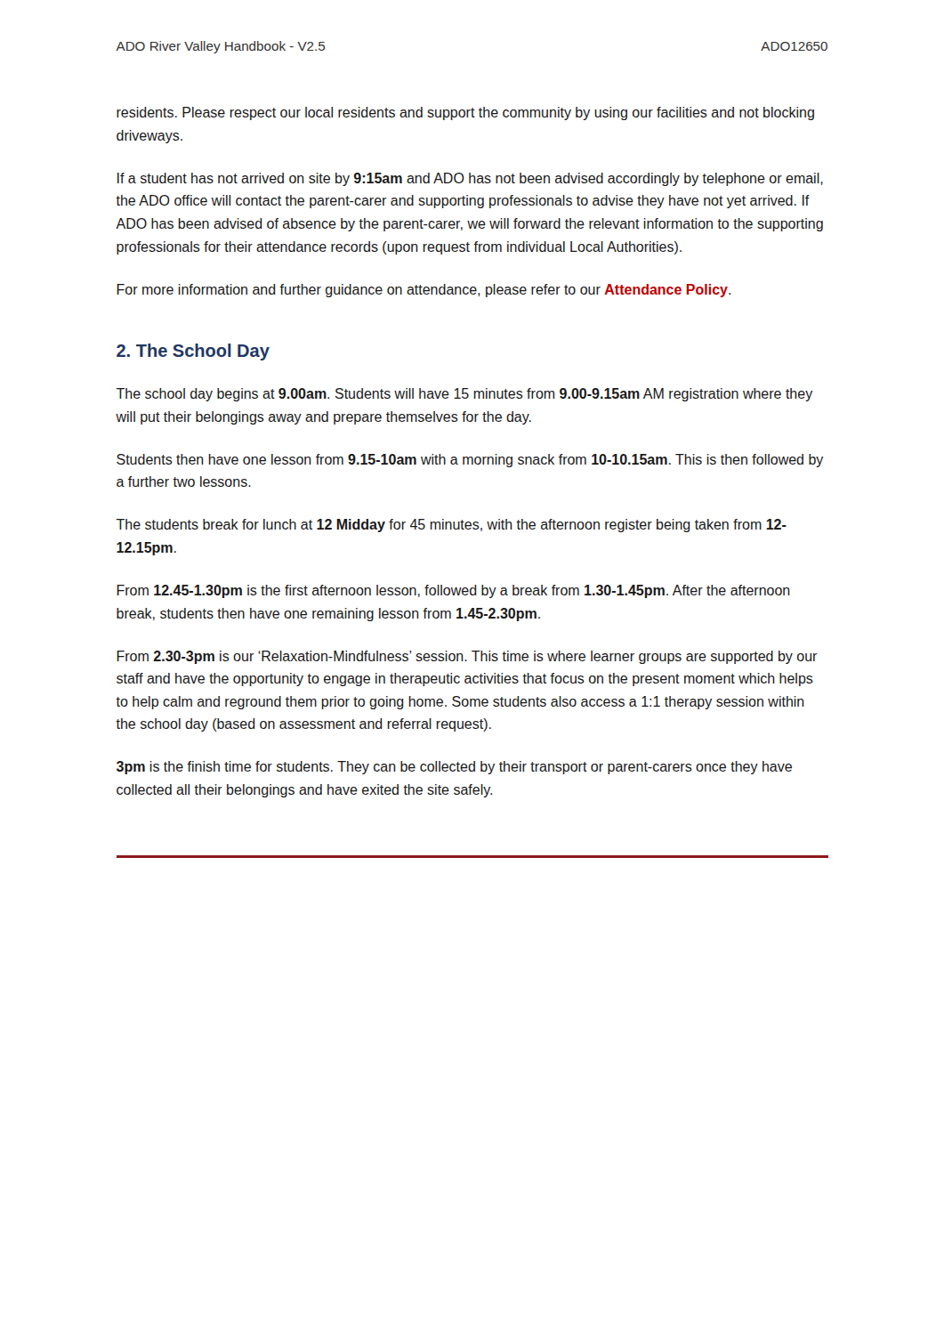ADO River Valley Handbook - V2.5 ADO12650
residents. Please respect our local residents and support the community by using our facilities and not blocking driveways.
If a student has not arrived on site by 9:15am and ADO has not been advised accordingly by telephone or email, the ADO office will contact the parent-carer and supporting professionals to advise they have not yet arrived. If ADO has been advised of absence by the parent-carer, we will forward the relevant information to the supporting professionals for their attendance records (upon request from individual Local Authorities).
For more information and further guidance on attendance, please refer to our Attendance Policy.
2. The School Day
The school day begins at 9.00am. Students will have 15 minutes from 9.00-9.15am AM registration where they will put their belongings away and prepare themselves for the day.
Students then have one lesson from 9.15-10am with a morning snack from 10-10.15am. This is then followed by a further two lessons.
The students break for lunch at 12 Midday for 45 minutes, with the afternoon register being taken from 12-12.15pm.
From 12.45-1.30pm is the first afternoon lesson, followed by a break from 1.30-1.45pm. After the afternoon break, students then have one remaining lesson from 1.45-2.30pm.
From 2.30-3pm is our ‘Relaxation-Mindfulness’ session. This time is where learner groups are supported by our staff and have the opportunity to engage in therapeutic activities that focus on the present moment which helps to help calm and reground them prior to going home. Some students also access a 1:1 therapy session within the school day (based on assessment and referral request).
3pm is the finish time for students. They can be collected by their transport or parent-carers once they have collected all their belongings and have exited the site safely.